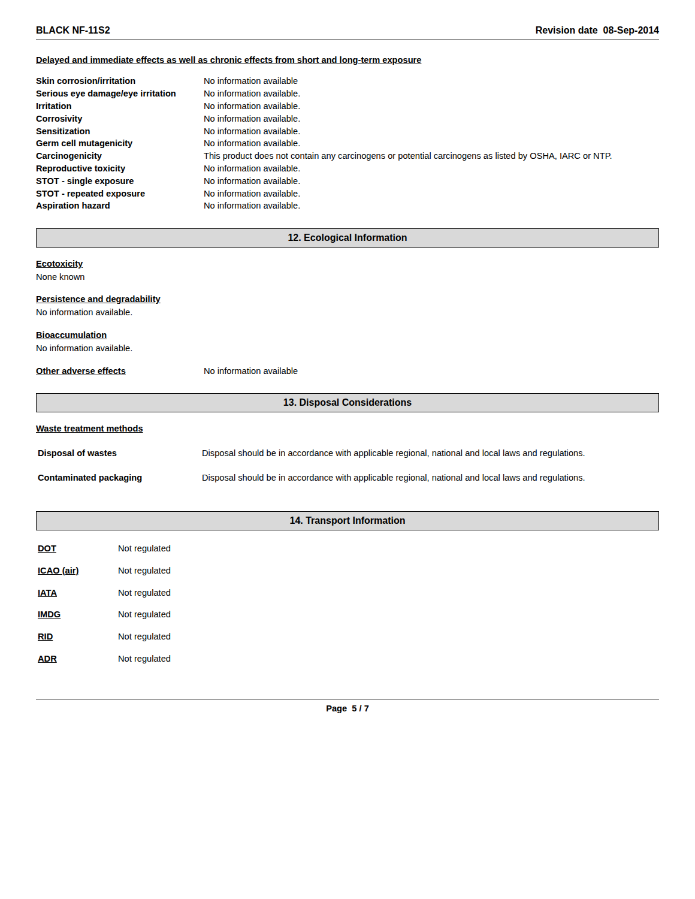BLACK NF-11S2 Revision date 08-Sep-2014
Delayed and immediate effects as well as chronic effects from short and long-term exposure
| Skin corrosion/irritation | No information available |
| Serious eye damage/eye irritation | No information available. |
| Irritation | No information available. |
| Corrosivity | No information available. |
| Sensitization | No information available. |
| Germ cell mutagenicity | No information available. |
| Carcinogenicity | This product does not contain any carcinogens or potential carcinogens as listed by OSHA, IARC or NTP. |
| Reproductive toxicity | No information available. |
| STOT - single exposure | No information available. |
| STOT - repeated exposure | No information available. |
| Aspiration hazard | No information available. |
12. Ecological Information
Ecotoxicity
None known
Persistence and degradability
No information available.
Bioaccumulation
No information available.
| Other adverse effects | No information available |
13. Disposal Considerations
Waste treatment methods
| Disposal of wastes | Disposal should be in accordance with applicable regional, national and local laws and regulations. |
| Contaminated packaging | Disposal should be in accordance with applicable regional, national and local laws and regulations. |
14. Transport Information
| DOT | Not regulated |
| ICAO (air) | Not regulated |
| IATA | Not regulated |
| IMDG | Not regulated |
| RID | Not regulated |
| ADR | Not regulated |
Page 5 / 7